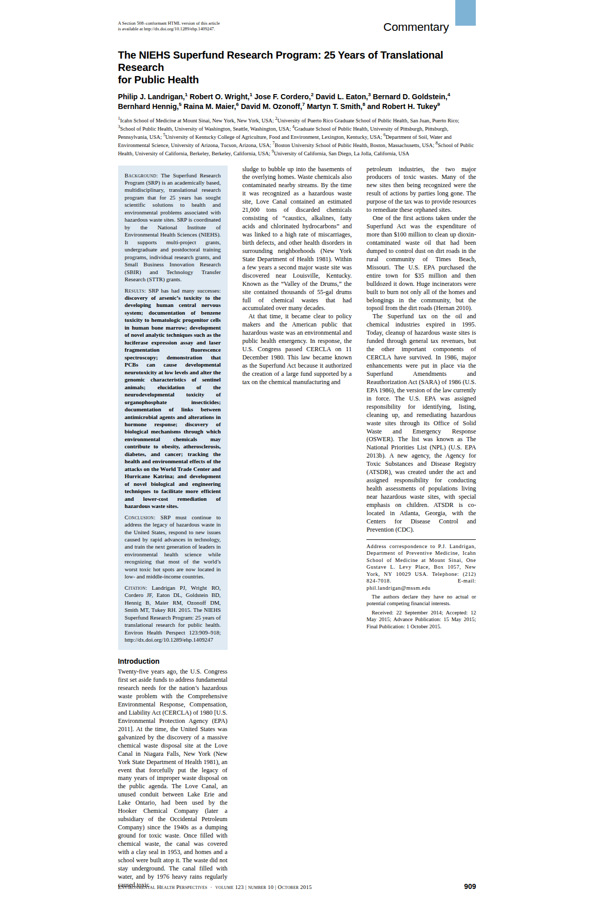A Section 508–conformant HTML version of this article
is available at http://dx.doi.org/10.1289/ehp.1409247.
Commentary
The NIEHS Superfund Research Program: 25 Years of Translational Research
for Public Health
Philip J. Landrigan,1 Robert O. Wright,1 Jose F. Cordero,2 David L. Eaton,3 Bernard D. Goldstein,4
Bernhard Hennig,5 Raina M. Maier,6 David M. Ozonoff,7 Martyn T. Smith,8 and Robert H. Tukey9
1Icahn School of Medicine at Mount Sinai, New York, New York, USA; 2University of Puerto Rico Graduate School of Public Health, San Juan, Puerto Rico; 3School of Public Health, University of Washington, Seattle, Washington, USA; 4Graduate School of Public Health, University of Pittsburgh, Pittsburgh, Pennsylvania, USA; 5University of Kentucky College of Agriculture, Food and Environment, Lexington, Kentucky, USA; 6Department of Soil, Water and Environmental Science, University of Arizona, Tucson, Arizona, USA; 7Boston University School of Public Health, Boston, Massachusetts, USA; 8School of Public Health, University of California, Berkeley, Berkeley, California, USA; 9University of California, San Diego, La Jolla, California, USA
Background: The Superfund Research Program (SRP) is an academically based, multidisciplinary, translational research program that for 25 years has sought scientific solutions to health and environmental problems associated with hazardous waste sites. SRP is coordinated by the National Institute of Environmental Health Sciences (NIEHS). It supports multi-project grants, undergraduate and postdoctoral training programs, individual research grants, and Small Business Innovation Research (SBIR) and Technology Transfer Research (STTR) grants.
Results: SRP has had many successes: discovery of arsenic’s toxicity to the developing human central nervous system; documentation of benzene toxicity to hematologic progenitor cells in human bone marrow; development of novel analytic techniques such as the luciferase expression assay and laser fragmentation fluorescence spectroscopy; demonstration that PCBs can cause developmental neurotoxicity at low levels and alter the genomic characteristics of sentinel animals; elucidation of the neurodevelopmental toxicity of organophosphate insecticides; documentation of links between antimicrobial agents and alterations in hormone response; discovery of biological mechanisms through which environmental chemicals may contribute to obesity, atherosclerosis, diabetes, and cancer; tracking the health and environmental effects of the attacks on the World Trade Center and Hurricane Katrina; and development of novel biological and engineering techniques to facilitate more efficient and lower-cost remediation of hazardous waste sites.
Conclusion: SRP must continue to address the legacy of hazardous waste in the United States, respond to new issues caused by rapid advances in technology, and train the next generation of leaders in environmental health science while recognizing that most of the world’s worst toxic hot spots are now located in low- and middle-income countries.
Citation: Landrigan PJ, Wright RO, Cordero JF, Eaton DL, Goldstein BD, Hennig B, Maier RM, Ozonoff DM, Smith MT, Tukey RH. 2015. The NIEHS Superfund Research Program: 25 years of translational research for public health. Environ Health Perspect 123:909–918; http://dx.doi.org/10.1289/ehp.1409247
Introduction
Twenty-five years ago, the U.S. Congress first set aside funds to address fundamental research needs for the nation’s hazardous waste problem with the Comprehensive Environmental Response, Compensation, and Liability Act (CERCLA) of 1980 [U.S. Environmental Protection Agency (EPA) 2011]. At the time, the United States was galvanized by the discovery of a massive chemical waste disposal site at the Love Canal in Niagara Falls, New York (New York State Department of Health 1981), an event that forcefully put the legacy of many years of improper waste disposal on the public agenda. The Love Canal, an unused conduit between Lake Erie and Lake Ontario, had been used by the Hooker Chemical Company (later a subsidiary of the Occidental Petroleum Company) since the 1940s as a dumping ground for toxic waste. Once filled with chemical waste, the canal was covered with a clay seal in 1953, and homes and a school were built atop it. The waste did not stay underground. The canal filled with water, and by 1976 heavy rains regularly caused toxic
sludge to bubble up into the basements of the overlying homes. Waste chemicals also contaminated nearby streams. By the time it was recognized as a hazardous waste site, Love Canal contained an estimated 21,000 tons of discarded chemicals consisting of “caustics, alkalines, fatty acids and chlorinated hydrocarbons” and was linked to a high rate of miscarriages, birth defects, and other health disorders in surrounding neighborhoods (New York State Department of Health 1981). Within a few years a second major waste site was discovered near Louisville, Kentucky. Known as the “Valley of the Drums,” the site contained thousands of 55-gal drums full of chemical wastes that had accumulated over many decades.
At that time, it became clear to policy makers and the American public that hazardous waste was an environmental and public health emergency. In response, the U.S. Congress passed CERCLA on 11 December 1980. This law became known as the Superfund Act because it authorized the creation of a large fund supported by a tax on the chemical manufacturing and
petroleum industries, the two major producers of toxic wastes. Many of the new sites then being recognized were the result of actions by parties long gone. The purpose of the tax was to provide resources to remediate these orphaned sites.
One of the first actions taken under the Superfund Act was the expenditure of more than $100 million to clean up dioxin-contaminated waste oil that had been dumped to control dust on dirt roads in the rural community of Times Beach, Missouri. The U.S. EPA purchased the entire town for $35 million and then bulldozed it down. Huge incinerators were built to burn not only all of the homes and belongings in the community, but the topsoil from the dirt roads (Hernan 2010).
The Superfund tax on the oil and chemical industries expired in 1995. Today, cleanup of hazardous waste sites is funded through general tax revenues, but the other important components of CERCLA have survived. In 1986, major enhancements were put in place via the Superfund Amendments and Reauthorization Act (SARA) of 1986 (U.S. EPA 1986), the version of the law currently in force. The U.S. EPA was assigned responsibility for identifying, listing, cleaning up, and remediating hazardous waste sites through its Office of Solid Waste and Emergency Response (OSWER). The list was known as The National Priorities List (NPL) (U.S. EPA 2013b). A new agency, the Agency for Toxic Substances and Disease Registry (ATSDR), was created under the act and assigned responsibility for conducting health assessments of populations living near hazardous waste sites, with special emphasis on children. ATSDR is co-located in Atlanta, Georgia, with the Centers for Disease Control and Prevention (CDC).
Address correspondence to P.J. Landrigan, Department of Preventive Medicine, Icahn School of Medicine at Mount Sinai, One Gustave L. Levy Place, Box 1057, New York, NY 10029 USA. Telephone: (212) 824-7018. E-mail: phil.landrigan@mssm.edu
The authors declare they have no actual or potential competing financial interests.
Received: 22 September 2014; Accepted: 12 May 2015; Advance Publication: 15 May 2015; Final Publication: 1 October 2015.
Environmental Health Perspectives · volume 123 | number 10 | October 2015
909